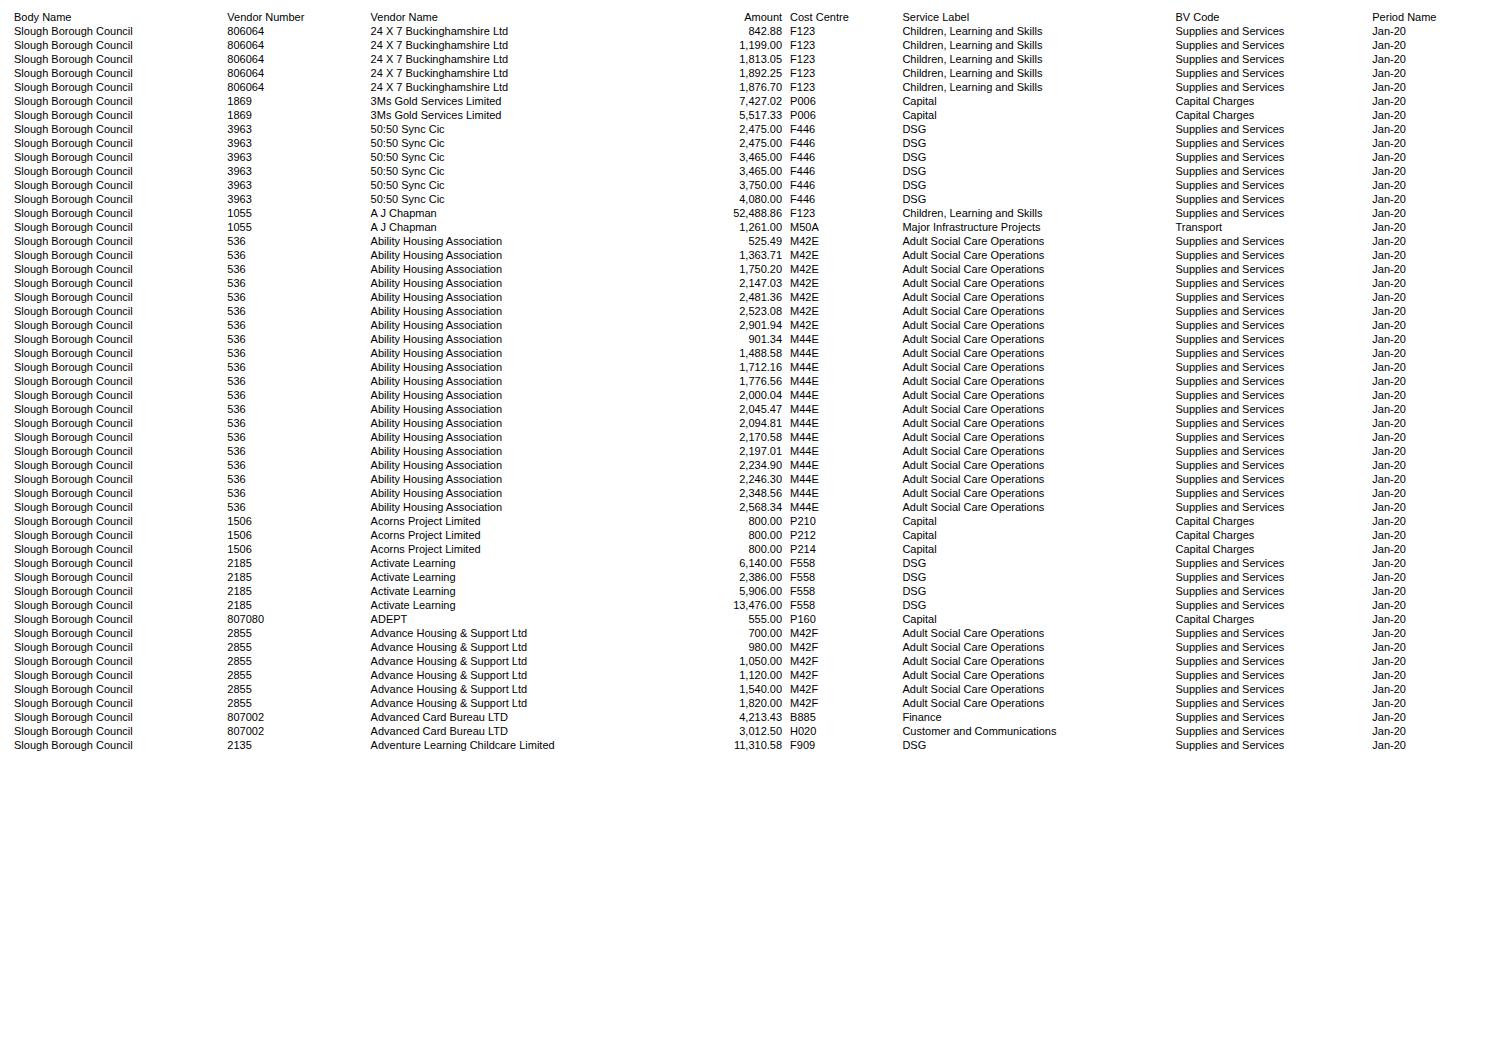| Body Name | Vendor Number | Vendor Name | Amount | Cost Centre | Service Label | BV Code | Period Name |
| --- | --- | --- | --- | --- | --- | --- | --- |
| Slough Borough Council | 806064 | 24 X 7 Buckinghamshire Ltd | 842.88 | F123 | Children, Learning and Skills | Supplies and Services | Jan-20 |
| Slough Borough Council | 806064 | 24 X 7 Buckinghamshire Ltd | 1,199.00 | F123 | Children, Learning and Skills | Supplies and Services | Jan-20 |
| Slough Borough Council | 806064 | 24 X 7 Buckinghamshire Ltd | 1,813.05 | F123 | Children, Learning and Skills | Supplies and Services | Jan-20 |
| Slough Borough Council | 806064 | 24 X 7 Buckinghamshire Ltd | 1,892.25 | F123 | Children, Learning and Skills | Supplies and Services | Jan-20 |
| Slough Borough Council | 806064 | 24 X 7 Buckinghamshire Ltd | 1,876.70 | F123 | Children, Learning and Skills | Supplies and Services | Jan-20 |
| Slough Borough Council | 1869 | 3Ms Gold Services Limited | 7,427.02 | P006 | Capital | Capital Charges | Jan-20 |
| Slough Borough Council | 1869 | 3Ms Gold Services Limited | 5,517.33 | P006 | Capital | Capital Charges | Jan-20 |
| Slough Borough Council | 3963 | 50:50 Sync Cic | 2,475.00 | F446 | DSG | Supplies and Services | Jan-20 |
| Slough Borough Council | 3963 | 50:50 Sync Cic | 2,475.00 | F446 | DSG | Supplies and Services | Jan-20 |
| Slough Borough Council | 3963 | 50:50 Sync Cic | 3,465.00 | F446 | DSG | Supplies and Services | Jan-20 |
| Slough Borough Council | 3963 | 50:50 Sync Cic | 3,465.00 | F446 | DSG | Supplies and Services | Jan-20 |
| Slough Borough Council | 3963 | 50:50 Sync Cic | 3,750.00 | F446 | DSG | Supplies and Services | Jan-20 |
| Slough Borough Council | 3963 | 50:50 Sync Cic | 4,080.00 | F446 | DSG | Supplies and Services | Jan-20 |
| Slough Borough Council | 1055 | A J Chapman | 52,488.86 | F123 | Children, Learning and Skills | Supplies and Services | Jan-20 |
| Slough Borough Council | 1055 | A J Chapman | 1,261.00 | M50A | Major Infrastructure Projects | Transport | Jan-20 |
| Slough Borough Council | 536 | Ability Housing Association | 525.49 | M42E | Adult Social Care Operations | Supplies and Services | Jan-20 |
| Slough Borough Council | 536 | Ability Housing Association | 1,363.71 | M42E | Adult Social Care Operations | Supplies and Services | Jan-20 |
| Slough Borough Council | 536 | Ability Housing Association | 1,750.20 | M42E | Adult Social Care Operations | Supplies and Services | Jan-20 |
| Slough Borough Council | 536 | Ability Housing Association | 2,147.03 | M42E | Adult Social Care Operations | Supplies and Services | Jan-20 |
| Slough Borough Council | 536 | Ability Housing Association | 2,481.36 | M42E | Adult Social Care Operations | Supplies and Services | Jan-20 |
| Slough Borough Council | 536 | Ability Housing Association | 2,523.08 | M42E | Adult Social Care Operations | Supplies and Services | Jan-20 |
| Slough Borough Council | 536 | Ability Housing Association | 2,901.94 | M42E | Adult Social Care Operations | Supplies and Services | Jan-20 |
| Slough Borough Council | 536 | Ability Housing Association | 901.34 | M44E | Adult Social Care Operations | Supplies and Services | Jan-20 |
| Slough Borough Council | 536 | Ability Housing Association | 1,488.58 | M44E | Adult Social Care Operations | Supplies and Services | Jan-20 |
| Slough Borough Council | 536 | Ability Housing Association | 1,712.16 | M44E | Adult Social Care Operations | Supplies and Services | Jan-20 |
| Slough Borough Council | 536 | Ability Housing Association | 1,776.56 | M44E | Adult Social Care Operations | Supplies and Services | Jan-20 |
| Slough Borough Council | 536 | Ability Housing Association | 2,000.04 | M44E | Adult Social Care Operations | Supplies and Services | Jan-20 |
| Slough Borough Council | 536 | Ability Housing Association | 2,045.47 | M44E | Adult Social Care Operations | Supplies and Services | Jan-20 |
| Slough Borough Council | 536 | Ability Housing Association | 2,094.81 | M44E | Adult Social Care Operations | Supplies and Services | Jan-20 |
| Slough Borough Council | 536 | Ability Housing Association | 2,170.58 | M44E | Adult Social Care Operations | Supplies and Services | Jan-20 |
| Slough Borough Council | 536 | Ability Housing Association | 2,197.01 | M44E | Adult Social Care Operations | Supplies and Services | Jan-20 |
| Slough Borough Council | 536 | Ability Housing Association | 2,234.90 | M44E | Adult Social Care Operations | Supplies and Services | Jan-20 |
| Slough Borough Council | 536 | Ability Housing Association | 2,246.30 | M44E | Adult Social Care Operations | Supplies and Services | Jan-20 |
| Slough Borough Council | 536 | Ability Housing Association | 2,348.56 | M44E | Adult Social Care Operations | Supplies and Services | Jan-20 |
| Slough Borough Council | 536 | Ability Housing Association | 2,568.34 | M44E | Adult Social Care Operations | Supplies and Services | Jan-20 |
| Slough Borough Council | 1506 | Acorns Project Limited | 800.00 | P210 | Capital | Capital Charges | Jan-20 |
| Slough Borough Council | 1506 | Acorns Project Limited | 800.00 | P212 | Capital | Capital Charges | Jan-20 |
| Slough Borough Council | 1506 | Acorns Project Limited | 800.00 | P214 | Capital | Capital Charges | Jan-20 |
| Slough Borough Council | 2185 | Activate Learning | 6,140.00 | F558 | DSG | Supplies and Services | Jan-20 |
| Slough Borough Council | 2185 | Activate Learning | 2,386.00 | F558 | DSG | Supplies and Services | Jan-20 |
| Slough Borough Council | 2185 | Activate Learning | 5,906.00 | F558 | DSG | Supplies and Services | Jan-20 |
| Slough Borough Council | 2185 | Activate Learning | 13,476.00 | F558 | DSG | Supplies and Services | Jan-20 |
| Slough Borough Council | 807080 | ADEPT | 555.00 | P160 | Capital | Capital Charges | Jan-20 |
| Slough Borough Council | 2855 | Advance Housing & Support Ltd | 700.00 | M42F | Adult Social Care Operations | Supplies and Services | Jan-20 |
| Slough Borough Council | 2855 | Advance Housing & Support Ltd | 980.00 | M42F | Adult Social Care Operations | Supplies and Services | Jan-20 |
| Slough Borough Council | 2855 | Advance Housing & Support Ltd | 1,050.00 | M42F | Adult Social Care Operations | Supplies and Services | Jan-20 |
| Slough Borough Council | 2855 | Advance Housing & Support Ltd | 1,120.00 | M42F | Adult Social Care Operations | Supplies and Services | Jan-20 |
| Slough Borough Council | 2855 | Advance Housing & Support Ltd | 1,540.00 | M42F | Adult Social Care Operations | Supplies and Services | Jan-20 |
| Slough Borough Council | 2855 | Advance Housing & Support Ltd | 1,820.00 | M42F | Adult Social Care Operations | Supplies and Services | Jan-20 |
| Slough Borough Council | 807002 | Advanced Card Bureau LTD | 4,213.43 | B885 | Finance | Supplies and Services | Jan-20 |
| Slough Borough Council | 807002 | Advanced Card Bureau LTD | 3,012.50 | H020 | Customer and Communications | Supplies and Services | Jan-20 |
| Slough Borough Council | 2135 | Adventure Learning Childcare Limited | 11,310.58 | F909 | DSG | Supplies and Services | Jan-20 |